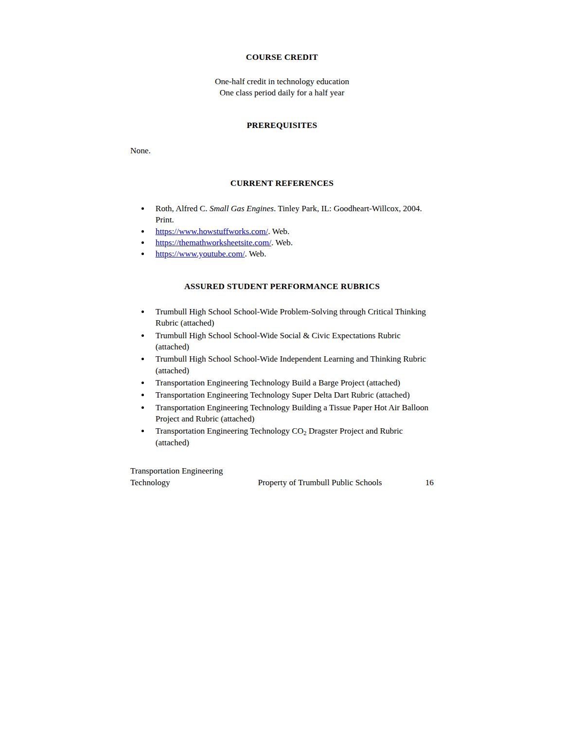COURSE CREDIT
One-half credit in technology education
One class period daily for a half year
PREREQUISITES
None.
CURRENT REFERENCES
Roth, Alfred C. Small Gas Engines. Tinley Park, IL: Goodheart-Willcox, 2004. Print.
https://www.howstuffworks.com/. Web.
https://themathworksheetsite.com/. Web.
https://www.youtube.com/. Web.
ASSURED STUDENT PERFORMANCE RUBRICS
Trumbull High School School-Wide Problem-Solving through Critical Thinking Rubric (attached)
Trumbull High School School-Wide Social & Civic Expectations Rubric (attached)
Trumbull High School School-Wide Independent Learning and Thinking Rubric (attached)
Transportation Engineering Technology Build a Barge Project (attached)
Transportation Engineering Technology Super Delta Dart Rubric (attached)
Transportation Engineering Technology Building a Tissue Paper Hot Air Balloon Project and Rubric (attached)
Transportation Engineering Technology CO2 Dragster Project and Rubric (attached)
| Transportation Engineering Technology | Property of Trumbull Public Schools | 16 |